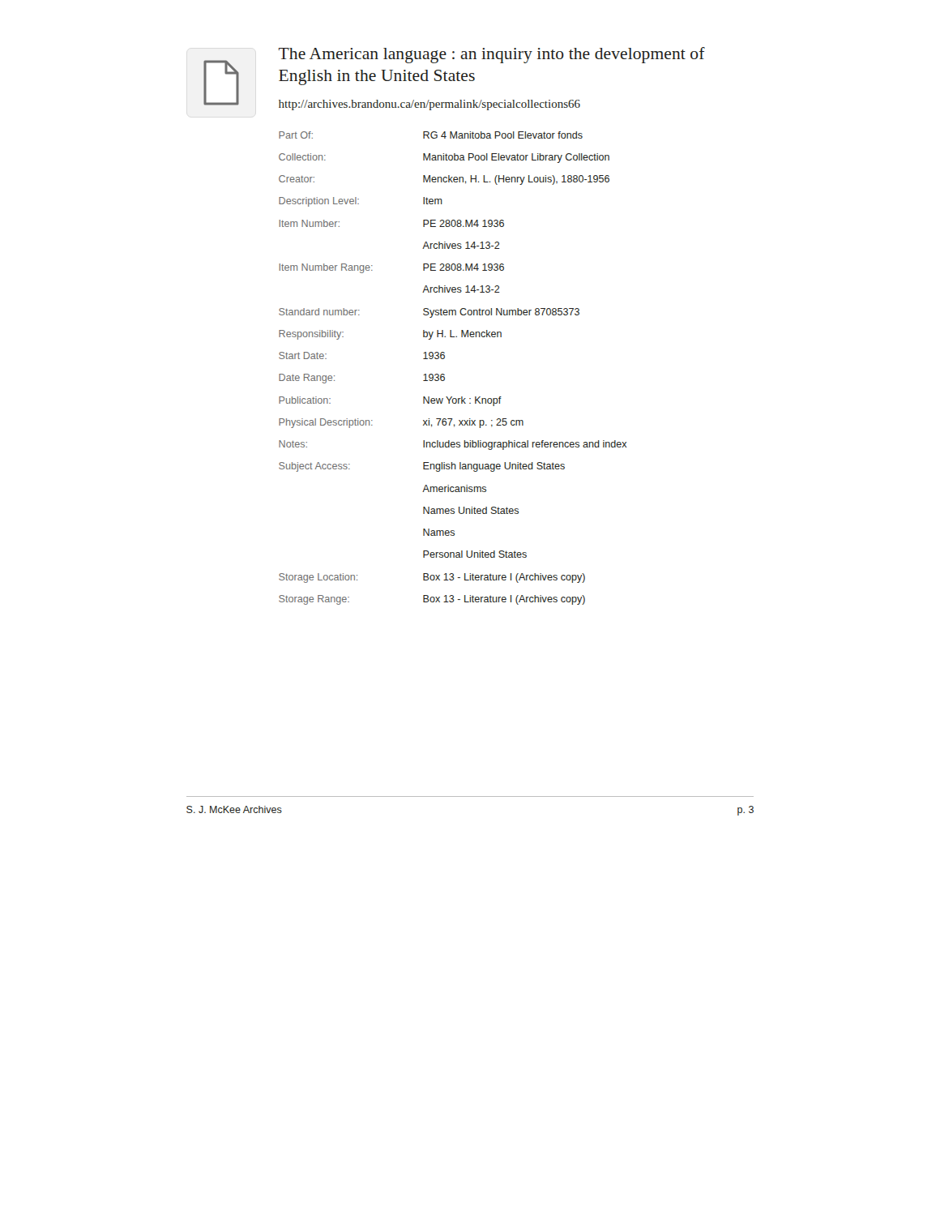The American language : an inquiry into the development of English in the United States
http://archives.brandonu.ca/en/permalink/specialcollections66
| Part Of: | RG 4 Manitoba Pool Elevator fonds |
| Collection: | Manitoba Pool Elevator Library Collection |
| Creator: | Mencken, H. L. (Henry Louis), 1880-1956 |
| Description Level: | Item |
| Item Number: | PE 2808.M4 1936 Archives 14-13-2 |
| Item Number Range: | PE 2808.M4 1936 Archives 14-13-2 |
| Standard number: | System Control Number 87085373 |
| Responsibility: | by H. L. Mencken |
| Start Date: | 1936 |
| Date Range: | 1936 |
| Publication: | New York : Knopf |
| Physical Description: | xi, 767, xxix p. ; 25 cm |
| Notes: | Includes bibliographical references and index |
| Subject Access: | English language United States Americanisms Names United States Names Personal United States |
| Storage Location: | Box 13 - Literature I (Archives copy) |
| Storage Range: | Box 13 - Literature I (Archives copy) |
S. J. McKee Archives p. 3